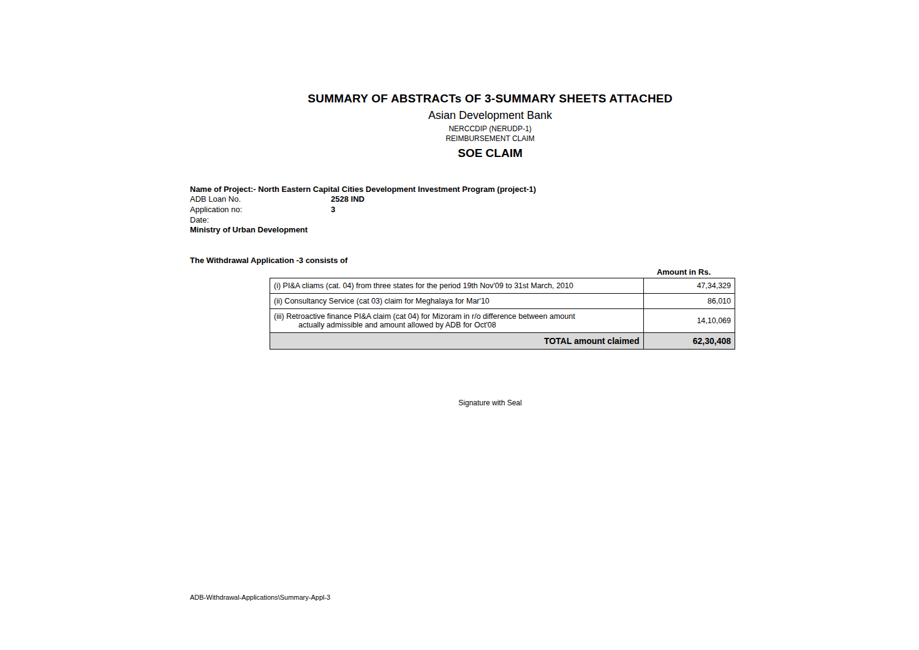SUMMARY OF ABSTRACTs OF 3-SUMMARY SHEETS ATTACHED
Asian Development Bank
NERCCDIP (NERUDP-1)
REIMBURSEMENT CLAIM
SOE CLAIM
Name of Project:- North Eastern Capital Cities Development Investment Program (project-1)
| ADB Loan No. | 2528 IND |
| Application no: | 3 |
| Date: | |
Ministry of Urban Development
The Withdrawal Application -3 consists of
Amount in Rs.
| (i) PI&A cliams (cat. 04) from three states for the period 19th Nov'09 to 31st March, 2010 | 47,34,329 |
| (ii) Consultancy Service (cat 03) claim for Meghalaya for Mar'10 | 86,010 |
| (iii) Retroactive finance PI&A claim (cat 04) for Mizoram in r/o difference between amount actually admissible and amount allowed by ADB for Oct'08 | 14,10,069 |
| TOTAL amount claimed | 62,30,408 |
Signature with Seal
ADB-Withdrawal-Applications\Summary-Appl-3